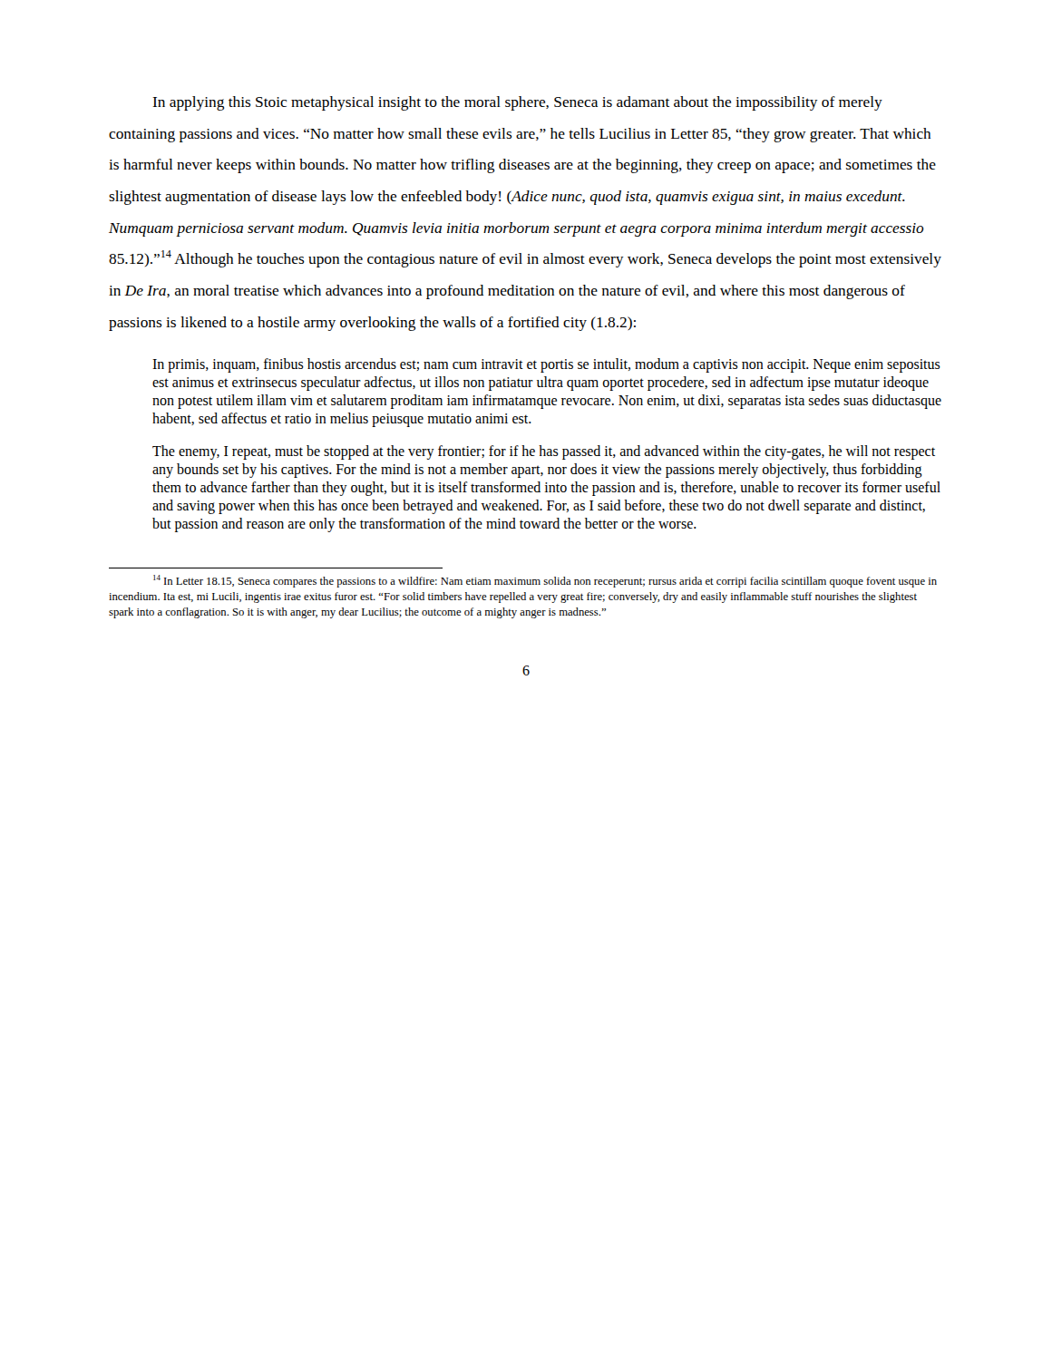In applying this Stoic metaphysical insight to the moral sphere, Seneca is adamant about the impossibility of merely containing passions and vices. “No matter how small these evils are,” he tells Lucilius in Letter 85, “they grow greater. That which is harmful never keeps within bounds. No matter how trifling diseases are at the beginning, they creep on apace; and sometimes the slightest augmentation of disease lays low the enfeebled body! (Adice nunc, quod ista, quamvis exigua sint, in maius excedunt. Numquam perniciosa servant modum. Quamvis levia initia morborum serpunt et aegra corpora minima interdum mergit accessio 85.12).”14 Although he touches upon the contagious nature of evil in almost every work, Seneca develops the point most extensively in De Ira, an moral treatise which advances into a profound meditation on the nature of evil, and where this most dangerous of passions is likened to a hostile army overlooking the walls of a fortified city (1.8.2):
In primis, inquam, finibus hostis arcendus est; nam cum intravit et portis se intulit, modum a captivis non accipit. Neque enim sepositus est animus et extrinsecus speculatur adfectus, ut illos non patiatur ultra quam oportet procedere, sed in adfectum ipse mutatur ideoque non potest utilem illam vim et salutarem proditam iam infirmatamque revocare. Non enim, ut dixi, separatas ista sedes suas diductasque habent, sed affectus et ratio in melius peiusque mutatio animi est.
The enemy, I repeat, must be stopped at the very frontier; for if he has passed it, and advanced within the city-gates, he will not respect any bounds set by his captives. For the mind is not a member apart, nor does it view the passions merely objectively, thus forbidding them to advance farther than they ought, but it is itself transformed into the passion and is, therefore, unable to recover its former useful and saving power when this has once been betrayed and weakened. For, as I said before, these two do not dwell separate and distinct, but passion and reason are only the transformation of the mind toward the better or the worse.
14 In Letter 18.15, Seneca compares the passions to a wildfire: Nam etiam maximum solida non receperunt; rursus arida et corripi facilia scintillam quoque fovent usque in incendium. Ita est, mi Lucili, ingentis irae exitus furor est. “For solid timbers have repelled a very great fire; conversely, dry and easily inflammable stuff nourishes the slightest spark into a conflagration. So it is with anger, my dear Lucilius; the outcome of a mighty anger is madness.”
6